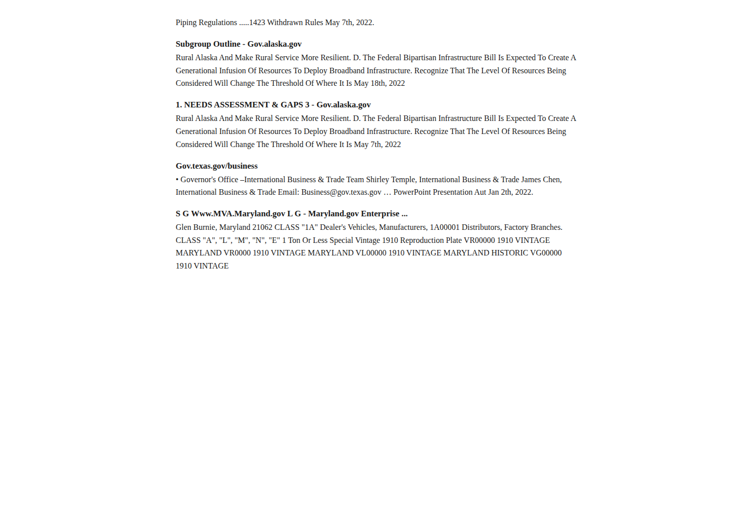Piping Regulations .....1423 Withdrawn Rules May 7th, 2022.
Subgroup Outline - Gov.alaska.gov
Rural Alaska And Make Rural Service More Resilient. D. The Federal Bipartisan Infrastructure Bill Is Expected To Create A Generational Infusion Of Resources To Deploy Broadband Infrastructure. Recognize That The Level Of Resources Being Considered Will Change The Threshold Of Where It Is May 18th, 2022
1. NEEDS ASSESSMENT & GAPS 3 - Gov.alaska.gov
Rural Alaska And Make Rural Service More Resilient. D. The Federal Bipartisan Infrastructure Bill Is Expected To Create A Generational Infusion Of Resources To Deploy Broadband Infrastructure. Recognize That The Level Of Resources Being Considered Will Change The Threshold Of Where It Is May 7th, 2022
Gov.texas.gov/business
• Governor's Office –International Business & Trade Team Shirley Temple, International Business & Trade James Chen, International Business & Trade Email: Business@gov.texas.gov … PowerPoint Presentation Aut Jan 2th, 2022.
S G Www.MVA.Maryland.gov L G - Maryland.gov Enterprise ...
Glen Burnie, Maryland 21062 CLASS "1A" Dealer's Vehicles, Manufacturers, 1A00001 Distributors, Factory Branches. CLASS "A", "L", "M", "N", "E" 1 Ton Or Less Special Vintage 1910 Reproduction Plate VR00000 1910 VINTAGE MARYLAND VR0000 1910 VINTAGE MARYLAND VL00000 1910 VINTAGE MARYLAND HISTORIC VG00000 1910 VINTAGE